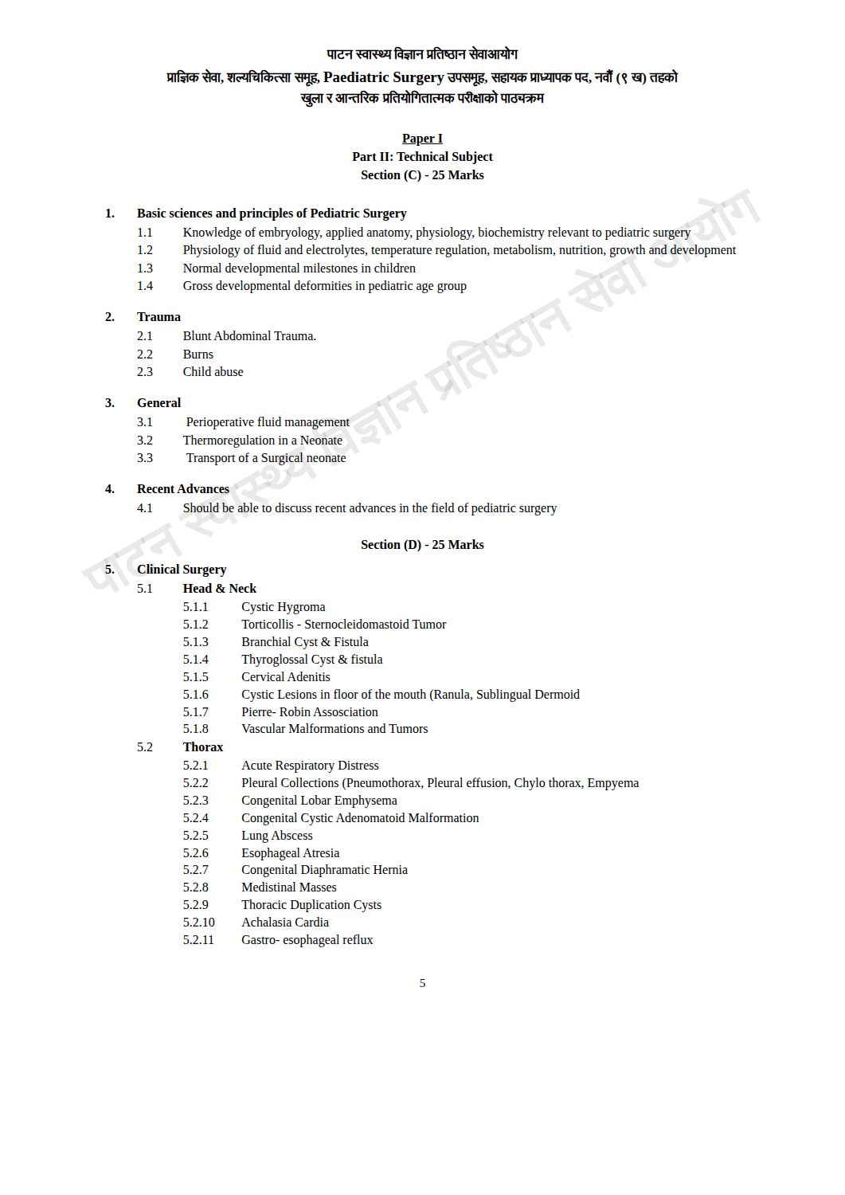पाटन स्वास्थ्य विज्ञान प्रतिष्ठान सेवा आयोग
पाटन स्वास्थ्य विज्ञान प्रतिष्ठान सेवाआयोग
प्राज्ञिक सेवा, शल्यचिकित्सा समूह, Paediatric Surgery उपसमूह, सहायक प्राध्यापक पद, नवौं (९ ख) तहको
खुला र आन्तरिक प्रतियोगितात्मक परीक्षाको पाठ्यक्रम
Paper I
Part II: Technical Subject
Section (C) - 25 Marks
Basic sciences and principles of Pediatric Surgery
1.1 Knowledge of embryology, applied anatomy, physiology, biochemistry relevant to pediatric surgery
1.2 Physiology of fluid and electrolytes, temperature regulation, metabolism, nutrition, growth and development
1.3 Normal developmental milestones in children
1.4 Gross developmental deformities in pediatric age group
Trauma
2.1 Blunt Abdominal Trauma.
2.2 Burns
2.3 Child abuse
General
3.1 Perioperative fluid management
3.2 Thermoregulation in a Neonate
3.3 Transport of a Surgical neonate
Recent Advances
4.1 Should be able to discuss recent advances in the field of pediatric surgery
Section (D) - 25 Marks
Clinical Surgery
5.1 Head & Neck
5.1.1 Cystic Hygroma
5.1.2 Torticollis - Sternocleidomastoid Tumor
5.1.3 Branchial Cyst & Fistula
5.1.4 Thyroglossal Cyst & fistula
5.1.5 Cervical Adenitis
5.1.6 Cystic Lesions in floor of the mouth (Ranula, Sublingual Dermoid
5.1.7 Pierre- Robin Assosciation
5.1.8 Vascular Malformations and Tumors
5.2 Thorax
5.2.1 Acute Respiratory Distress
5.2.2 Pleural Collections (Pneumothorax, Pleural effusion, Chylo thorax, Empyema
5.2.3 Congenital Lobar Emphysema
5.2.4 Congenital Cystic Adenomatoid Malformation
5.2.5 Lung Abscess
5.2.6 Esophageal Atresia
5.2.7 Congenital Diaphramatic Hernia
5.2.8 Medistinal Masses
5.2.9 Thoracic Duplication Cysts
5.2.10 Achalasia Cardia
5.2.11 Gastro- esophageal reflux
5